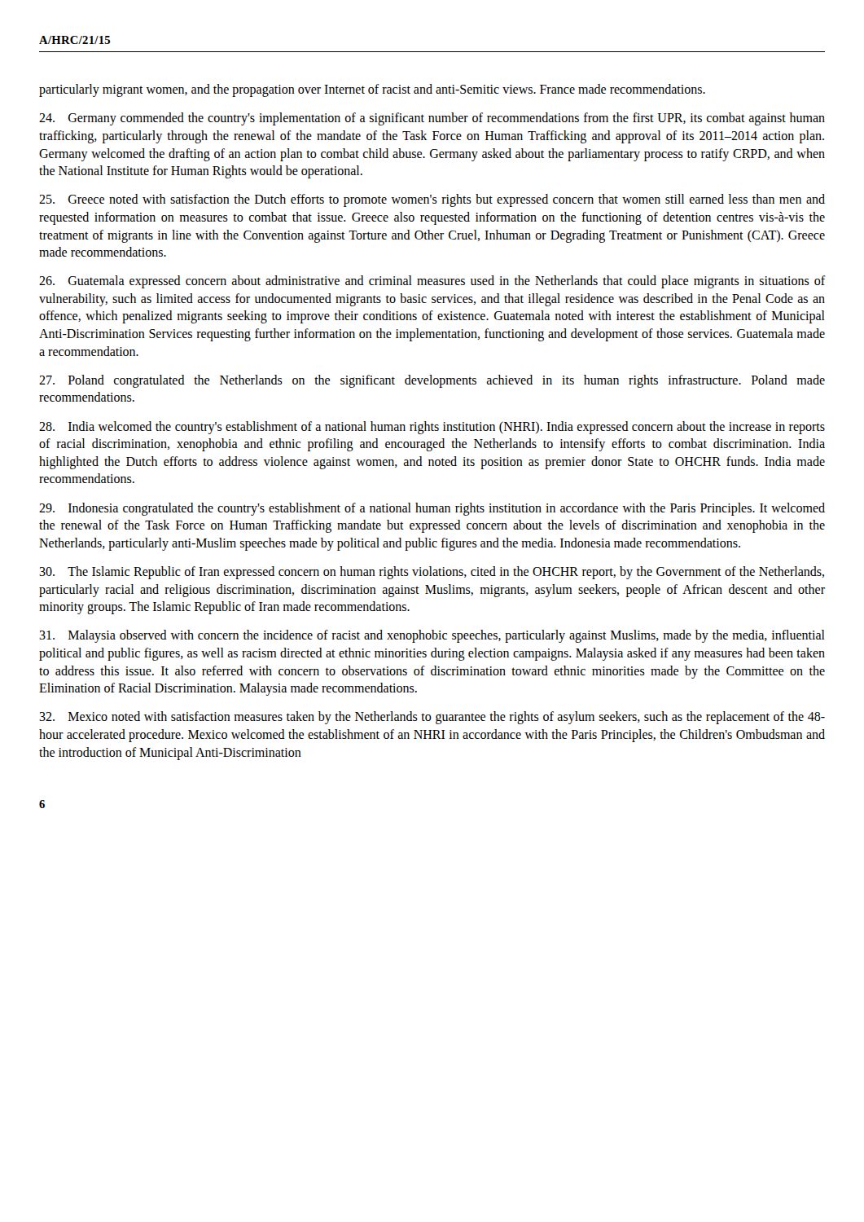A/HRC/21/15
particularly migrant women, and the propagation over Internet of racist and anti-Semitic views. France made recommendations.
24. Germany commended the country's implementation of a significant number of recommendations from the first UPR, its combat against human trafficking, particularly through the renewal of the mandate of the Task Force on Human Trafficking and approval of its 2011–2014 action plan. Germany welcomed the drafting of an action plan to combat child abuse. Germany asked about the parliamentary process to ratify CRPD, and when the National Institute for Human Rights would be operational.
25. Greece noted with satisfaction the Dutch efforts to promote women's rights but expressed concern that women still earned less than men and requested information on measures to combat that issue. Greece also requested information on the functioning of detention centres vis-à-vis the treatment of migrants in line with the Convention against Torture and Other Cruel, Inhuman or Degrading Treatment or Punishment (CAT). Greece made recommendations.
26. Guatemala expressed concern about administrative and criminal measures used in the Netherlands that could place migrants in situations of vulnerability, such as limited access for undocumented migrants to basic services, and that illegal residence was described in the Penal Code as an offence, which penalized migrants seeking to improve their conditions of existence. Guatemala noted with interest the establishment of Municipal Anti-Discrimination Services requesting further information on the implementation, functioning and development of those services. Guatemala made a recommendation.
27. Poland congratulated the Netherlands on the significant developments achieved in its human rights infrastructure. Poland made recommendations.
28. India welcomed the country's establishment of a national human rights institution (NHRI). India expressed concern about the increase in reports of racial discrimination, xenophobia and ethnic profiling and encouraged the Netherlands to intensify efforts to combat discrimination. India highlighted the Dutch efforts to address violence against women, and noted its position as premier donor State to OHCHR funds. India made recommendations.
29. Indonesia congratulated the country's establishment of a national human rights institution in accordance with the Paris Principles. It welcomed the renewal of the Task Force on Human Trafficking mandate but expressed concern about the levels of discrimination and xenophobia in the Netherlands, particularly anti-Muslim speeches made by political and public figures and the media. Indonesia made recommendations.
30. The Islamic Republic of Iran expressed concern on human rights violations, cited in the OHCHR report, by the Government of the Netherlands, particularly racial and religious discrimination, discrimination against Muslims, migrants, asylum seekers, people of African descent and other minority groups. The Islamic Republic of Iran made recommendations.
31. Malaysia observed with concern the incidence of racist and xenophobic speeches, particularly against Muslims, made by the media, influential political and public figures, as well as racism directed at ethnic minorities during election campaigns. Malaysia asked if any measures had been taken to address this issue. It also referred with concern to observations of discrimination toward ethnic minorities made by the Committee on the Elimination of Racial Discrimination. Malaysia made recommendations.
32. Mexico noted with satisfaction measures taken by the Netherlands to guarantee the rights of asylum seekers, such as the replacement of the 48-hour accelerated procedure. Mexico welcomed the establishment of an NHRI in accordance with the Paris Principles, the Children's Ombudsman and the introduction of Municipal Anti-Discrimination
6